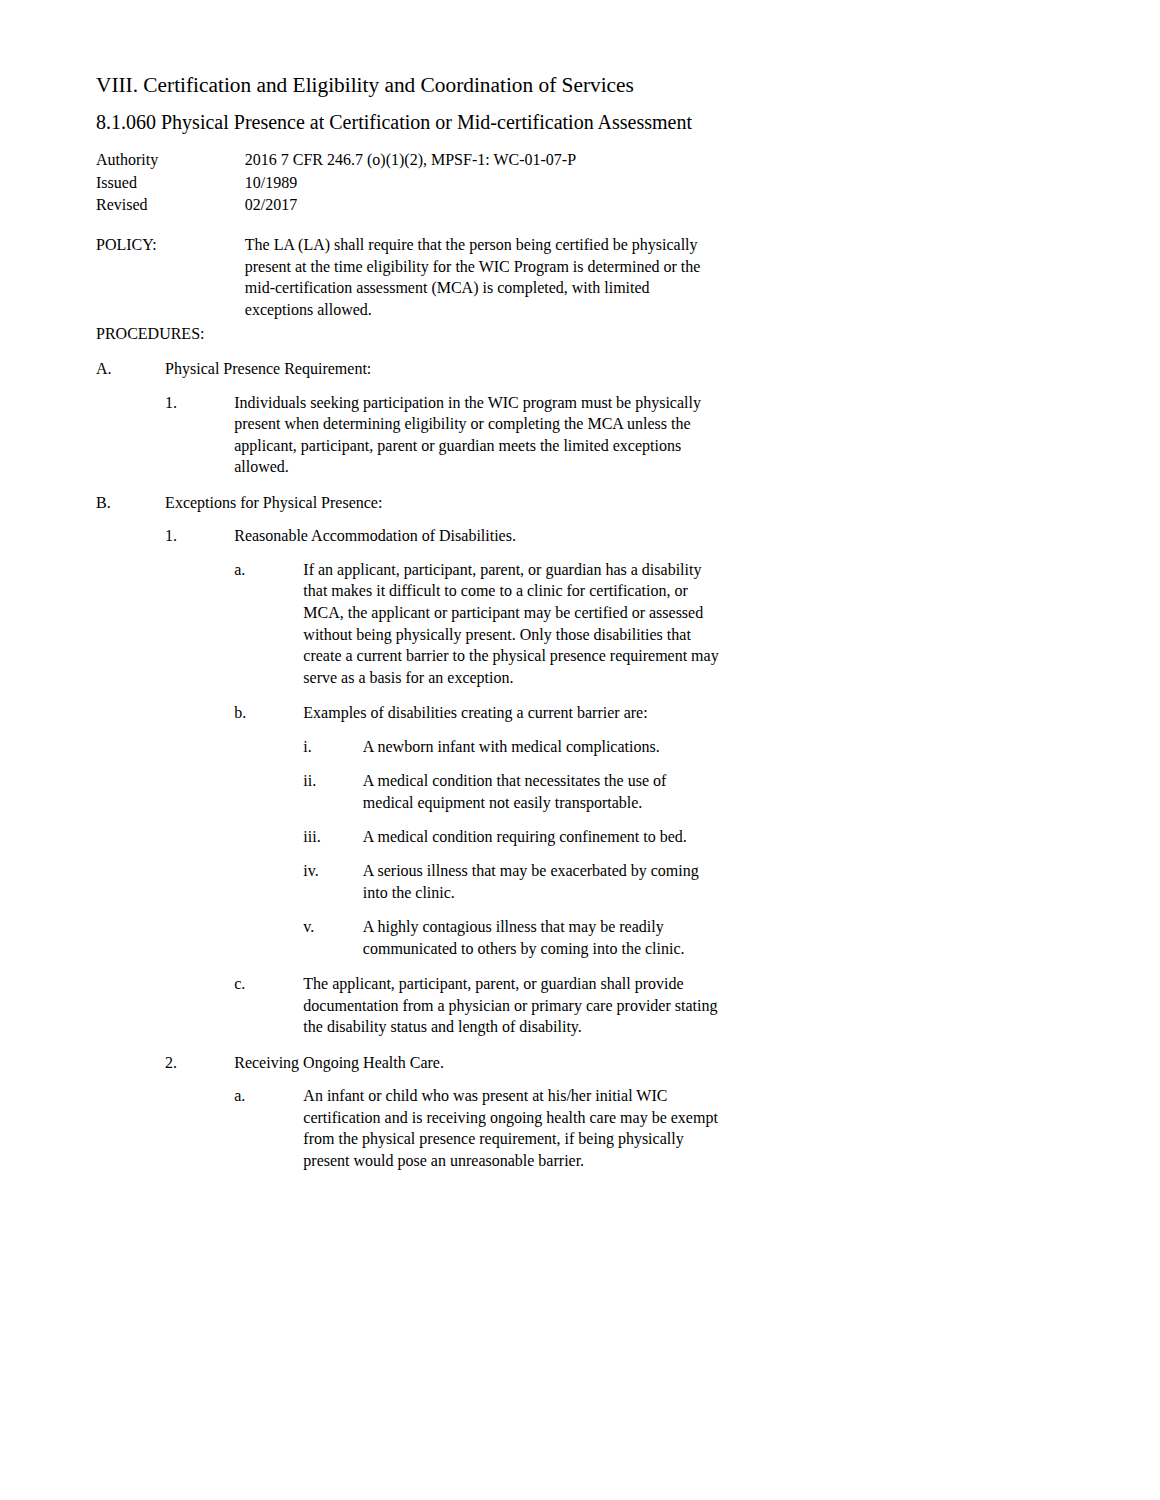VIII. Certification and Eligibility and Coordination of Services
8.1.060 Physical Presence at Certification or Mid-certification Assessment
| Authority | 2016 7 CFR 246.7 (o)(1)(2), MPSF-1: WC-01-07-P |
| Issued | 10/1989 |
| Revised | 02/2017 |
| POLICY: | The LA (LA) shall require that the person being certified be physically present at the time eligibility for the WIC Program is determined or the mid-certification assessment (MCA) is completed, with limited exceptions allowed. |
PROCEDURES:
A.
Physical Presence Requirement:
1.
Individuals seeking participation in the WIC program must be physically present when determining eligibility or completing the MCA unless the applicant, participant, parent or guardian meets the limited exceptions allowed.
B.
Exceptions for Physical Presence:
1.
Reasonable Accommodation of Disabilities.
a.
If an applicant, participant, parent, or guardian has a disability that makes it difficult to come to a clinic for certification, or MCA, the applicant or participant may be certified or assessed without being physically present. Only those disabilities that create a current barrier to the physical presence requirement may serve as a basis for an exception.
b.
Examples of disabilities creating a current barrier are:
i.
A newborn infant with medical complications.
ii.
A medical condition that necessitates the use of medical equipment not easily transportable.
iii.
A medical condition requiring confinement to bed.
iv.
A serious illness that may be exacerbated by coming into the clinic.
v.
A highly contagious illness that may be readily communicated to others by coming into the clinic.
c.
The applicant, participant, parent, or guardian shall provide documentation from a physician or primary care provider stating the disability status and length of disability.
2.
Receiving Ongoing Health Care.
a.
An infant or child who was present at his/her initial WIC certification and is receiving ongoing health care may be exempt from the physical presence requirement, if being physically present would pose an unreasonable barrier.